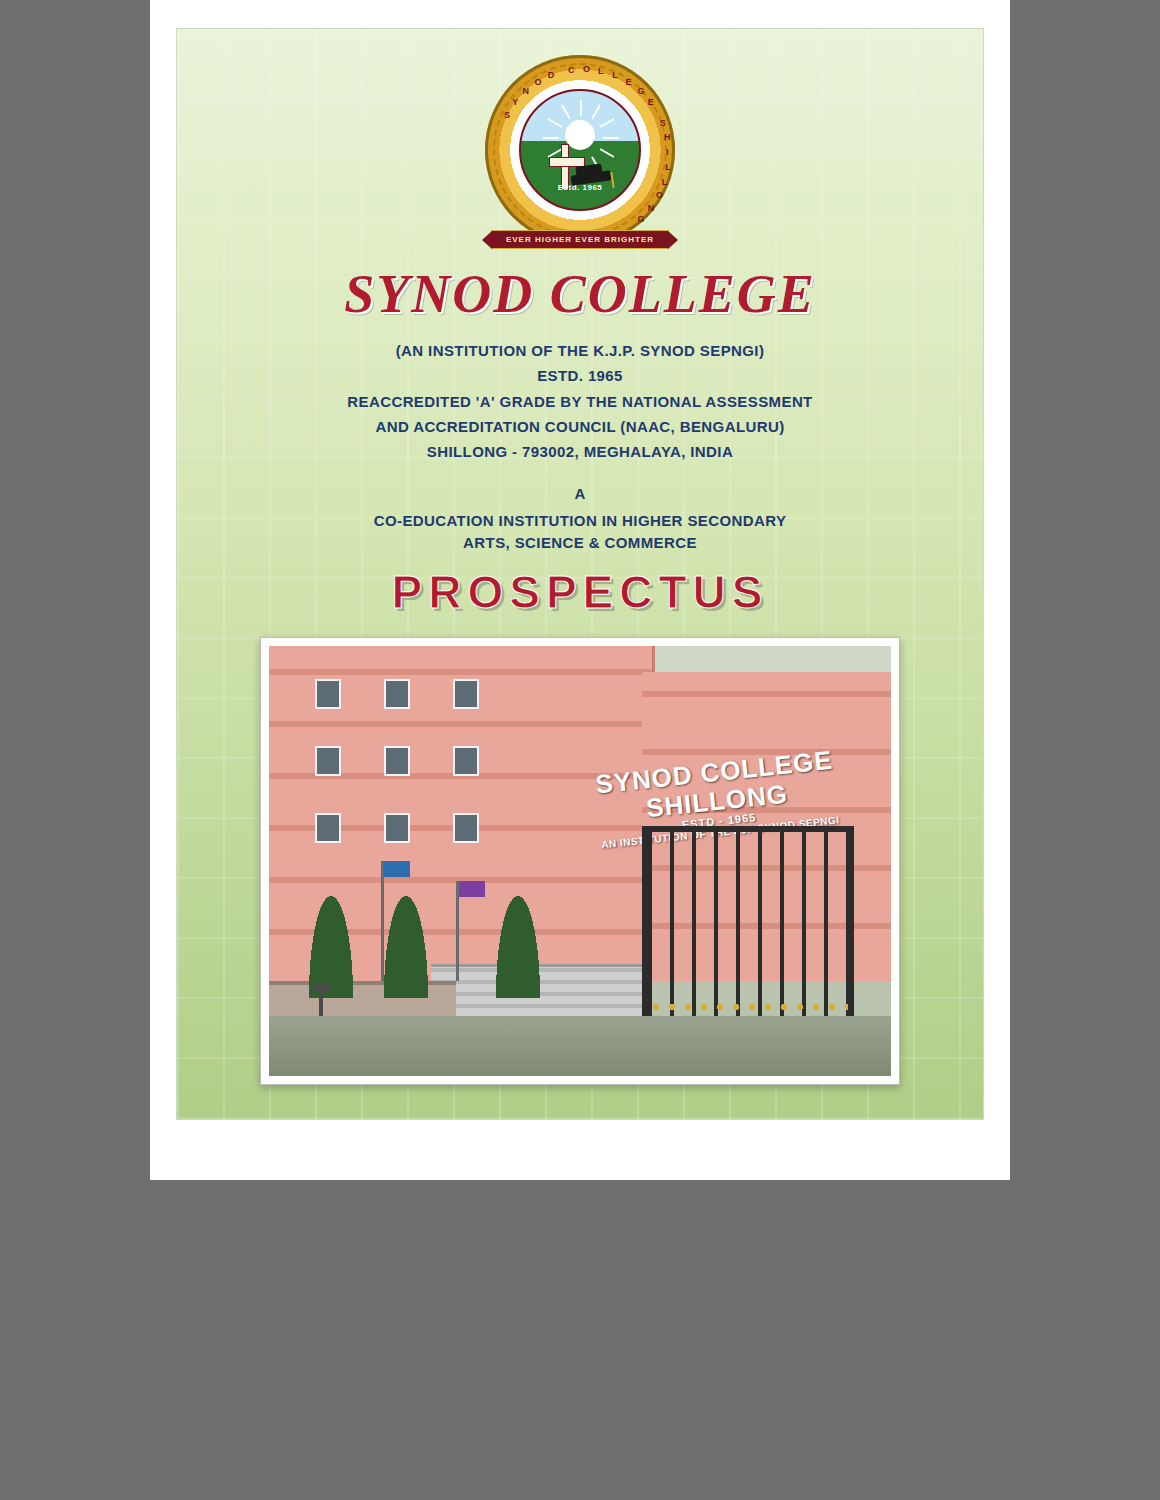S Y N O D C O L L E G E S H I L L O N G
Estd. 1965
EVER HIGHER EVER BRIGHTER
SYNOD COLLEGE
(An Institution of the K.J.P. Synod Sepngi)
Estd. 1965
Reaccredited 'A' Grade by the National Assessment
and Accreditation Council (NAAC, Bengaluru)
Shillong - 793002, Meghalaya, India
A Co-Education Institution in Higher Secondary
Arts, Science & Commerce
PROSPECTUS
SYNOD COLLEGE SHILLONG
ESTD - 1965
AN INSTITUTION OF THE KJP SYNOD SEPNGI
Synod College Shillong — main building and entrance gate